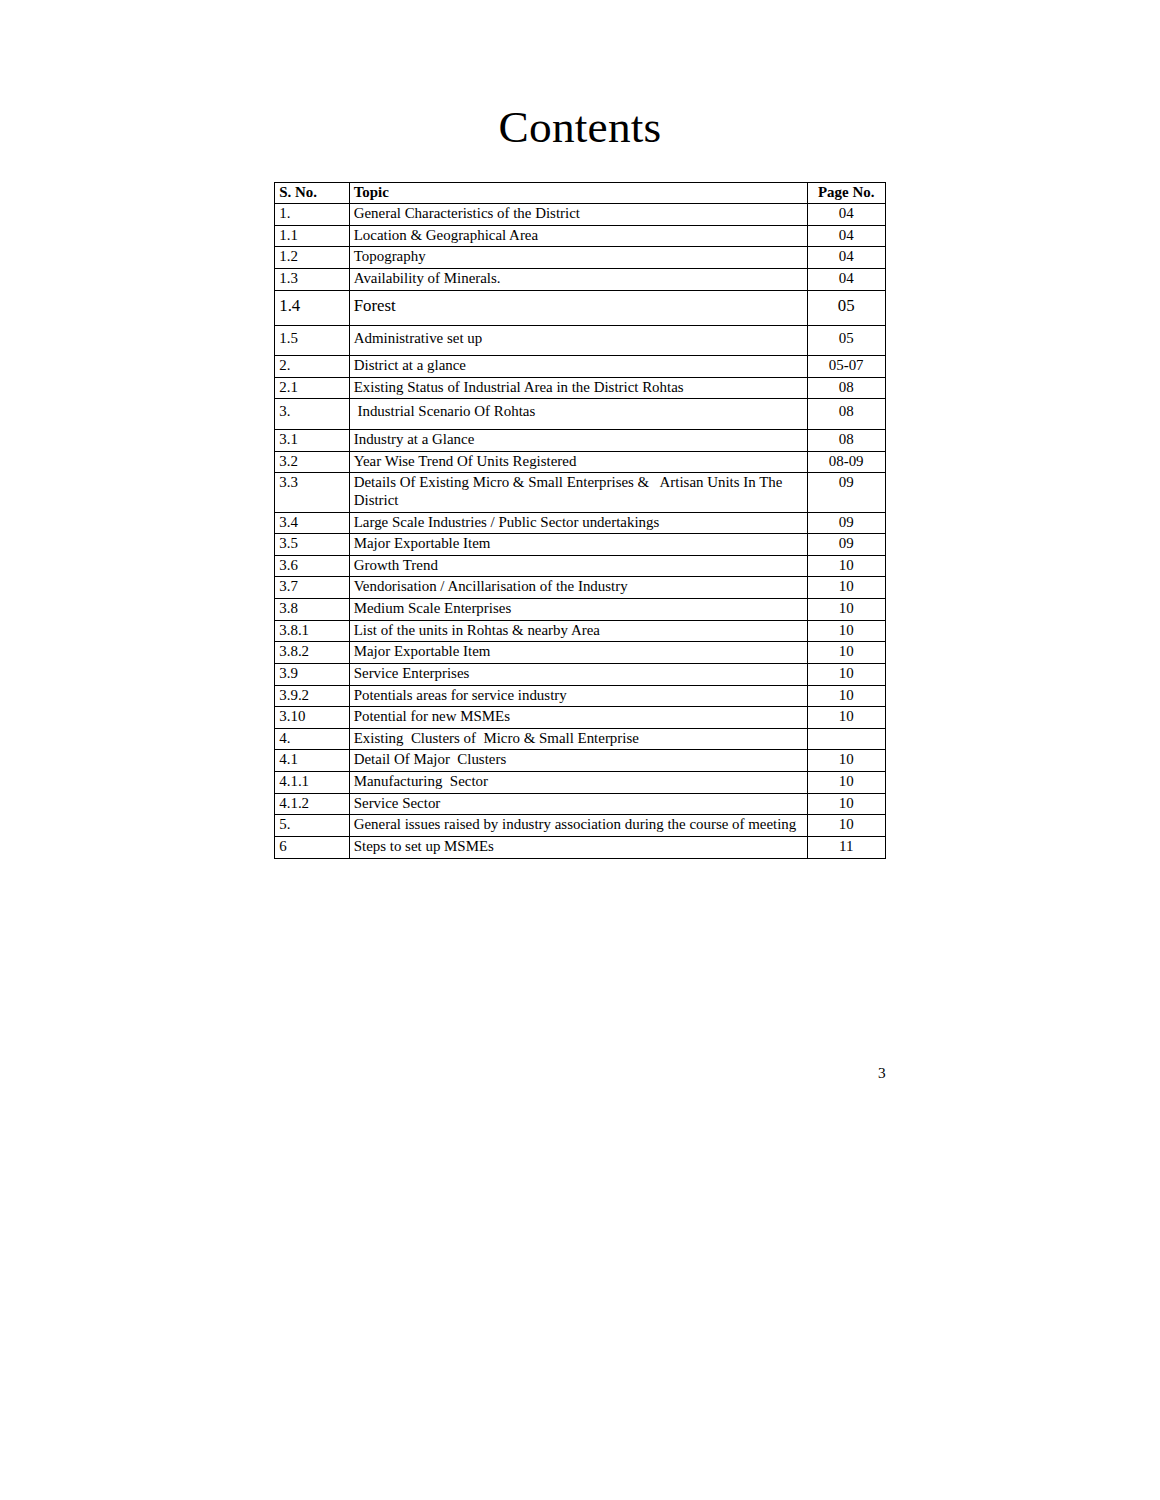Contents
| S. No. | Topic | Page No. |
| --- | --- | --- |
| 1. | General Characteristics of the District | 04 |
| 1.1 | Location & Geographical Area | 04 |
| 1.2 | Topography | 04 |
| 1.3 | Availability of Minerals. | 04 |
| 1.4 | Forest | 05 |
| 1.5 | Administrative set up | 05 |
| 2. | District at a glance | 05-07 |
| 2.1 | Existing Status of Industrial Area in the District Rohtas | 08 |
| 3. | Industrial Scenario Of Rohtas | 08 |
| 3.1 | Industry at a Glance | 08 |
| 3.2 | Year Wise Trend Of Units Registered | 08-09 |
| 3.3 | Details Of Existing Micro & Small Enterprises & Artisan Units In The District | 09 |
| 3.4 | Large Scale Industries / Public Sector undertakings | 09 |
| 3.5 | Major Exportable Item | 09 |
| 3.6 | Growth Trend | 10 |
| 3.7 | Vendorisation / Ancillarisation of the Industry | 10 |
| 3.8 | Medium Scale Enterprises | 10 |
| 3.8.1 | List of the units in Rohtas & nearby Area | 10 |
| 3.8.2 | Major Exportable Item | 10 |
| 3.9 | Service Enterprises | 10 |
| 3.9.2 | Potentials areas for service industry | 10 |
| 3.10 | Potential for new MSMEs | 10 |
| 4. | Existing Clusters of Micro & Small Enterprise | |
| 4.1 | Detail Of Major Clusters | 10 |
| 4.1.1 | Manufacturing Sector | 10 |
| 4.1.2 | Service Sector | 10 |
| 5. | General issues raised by industry association during the course of meeting | 10 |
| 6 | Steps to set up MSMEs | 11 |
3